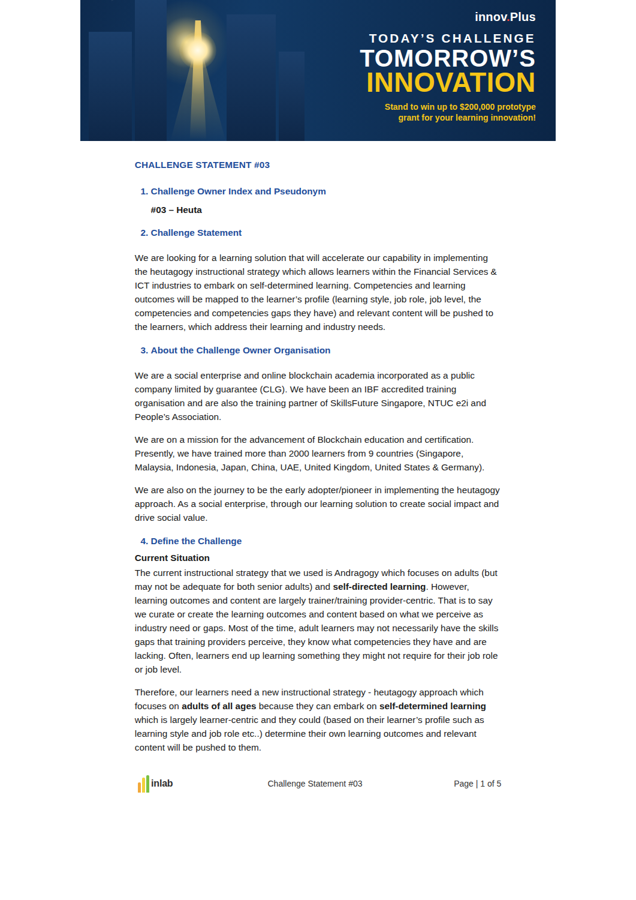innov. Plus
TODAY’S CHALLENGE
TOMORROW’S
INNOVATION
Stand to win up to $200,000 prototype
grant for your learning innovation!
CHALLENGE STATEMENT #03
Challenge Owner Index and Pseudonym
#03 – Heuta
Challenge Statement
We are looking for a learning solution that will accelerate our capability in implementing the heutagogy instructional strategy which allows learners within the Financial Services & ICT industries to embark on self-determined learning. Competencies and learning outcomes will be mapped to the learner’s profile (learning style, job role, job level, the competencies and competencies gaps they have) and relevant content will be pushed to the learners, which address their learning and industry needs.
About the Challenge Owner Organisation
We are a social enterprise and online blockchain academia incorporated as a public company limited by guarantee (CLG). We have been an IBF accredited training organisation and are also the training partner of SkillsFuture Singapore, NTUC e2i and People’s Association.
We are on a mission for the advancement of Blockchain education and certification. Presently, we have trained more than 2000 learners from 9 countries (Singapore, Malaysia, Indonesia, Japan, China, UAE, United Kingdom, United States & Germany).
We are also on the journey to be the early adopter/pioneer in implementing the heutagogy approach. As a social enterprise, through our learning solution to create social impact and drive social value.
Define the Challenge
Current Situation
The current instructional strategy that we used is Andragogy which focuses on adults (but may not be adequate for both senior adults) and self-directed learning. However, learning outcomes and content are largely trainer/training provider-centric. That is to say we curate or create the learning outcomes and content based on what we perceive as industry need or gaps. Most of the time, adult learners may not necessarily have the skills gaps that training providers perceive, they know what competencies they have and are lacking. Often, learners end up learning something they might not require for their job role or job level.
Therefore, our learners need a new instructional strategy - heutagogy approach which focuses on adults of all ages because they can embark on self-determined learning which is largely learner-centric and they could (based on their learner’s profile such as learning style and job role etc..) determine their own learning outcomes and relevant content will be pushed to them.
inlab
Challenge Statement #03
Page | 1 of 5